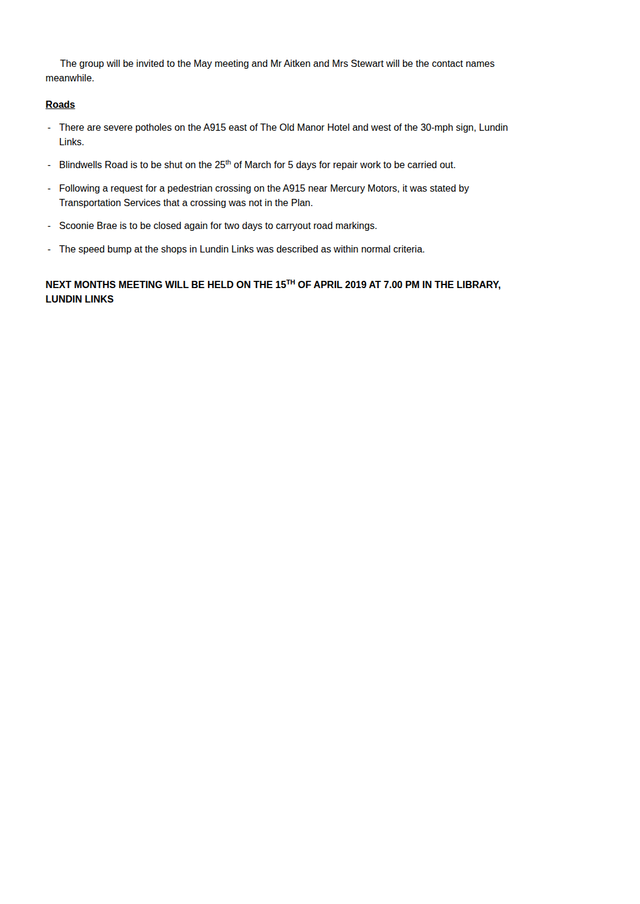The group will be invited to the May meeting and Mr Aitken and Mrs Stewart will be the contact names meanwhile.
Roads
There are severe potholes on the A915 east of The Old Manor Hotel and west of the 30-mph sign, Lundin Links.
Blindwells Road is to be shut on the 25th of March for 5 days for repair work to be carried out.
Following a request for a pedestrian crossing on the A915 near Mercury Motors, it was stated by Transportation Services that a crossing was not in the Plan.
Scoonie Brae is to be closed again for two days to carryout road markings.
The speed bump at the shops in Lundin Links was described as within normal criteria.
NEXT MONTHS MEETING WILL BE HELD ON THE 15TH OF APRIL 2019 AT 7.00 PM IN THE LIBRARY, LUNDIN LINKS